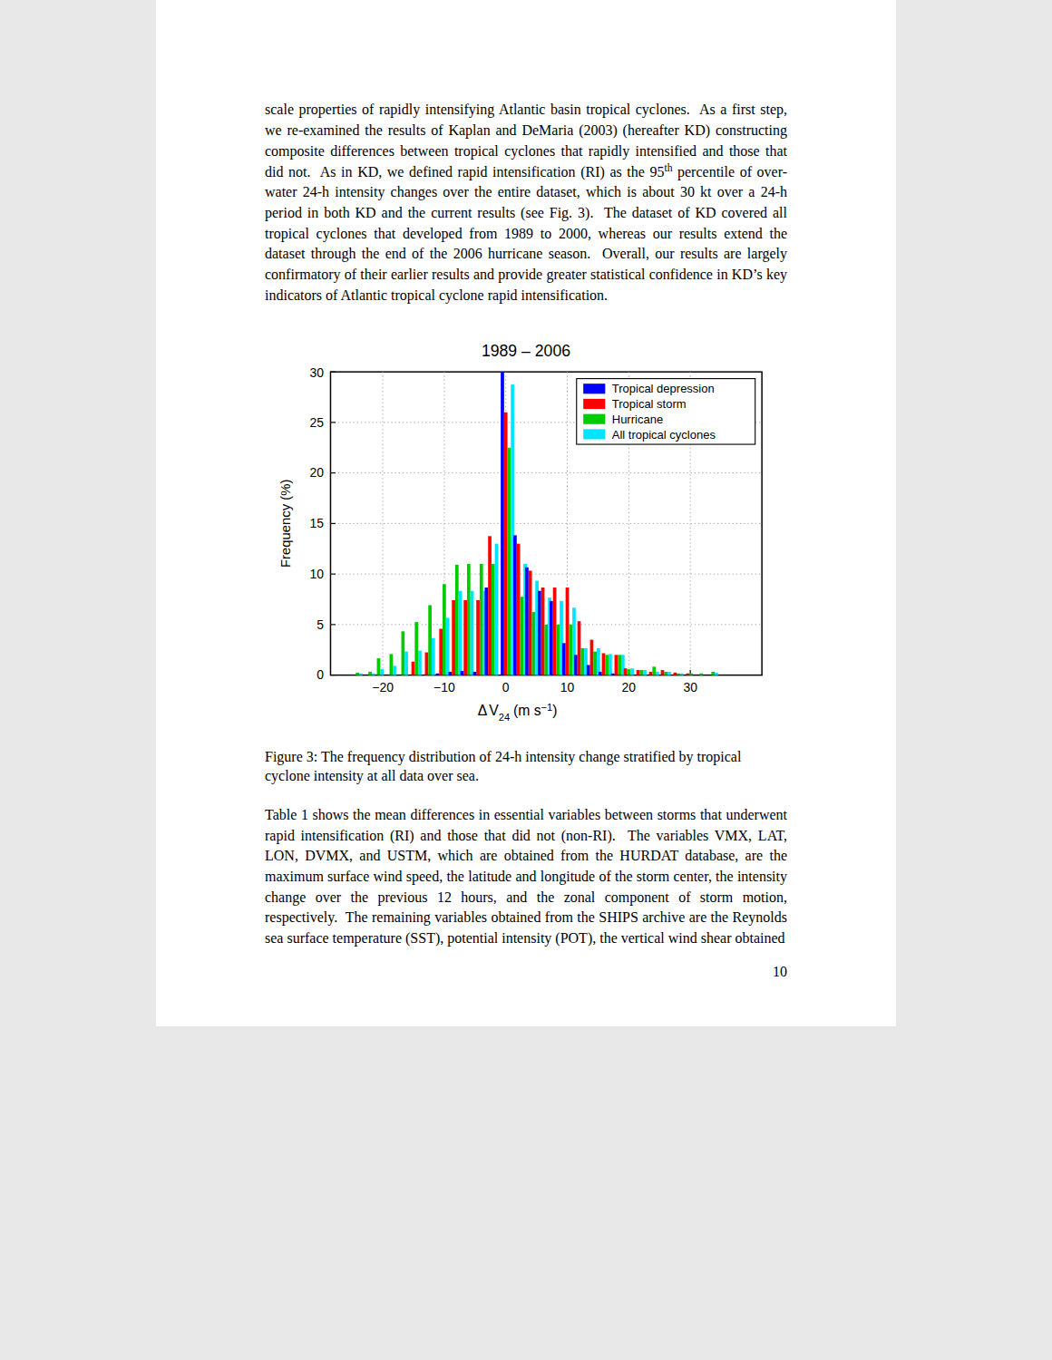scale properties of rapidly intensifying Atlantic basin tropical cyclones. As a first step, we re-examined the results of Kaplan and DeMaria (2003) (hereafter KD) constructing composite differences between tropical cyclones that rapidly intensified and those that did not. As in KD, we defined rapid intensification (RI) as the 95th percentile of over-water 24-h intensity changes over the entire dataset, which is about 30 kt over a 24-h period in both KD and the current results (see Fig. 3). The dataset of KD covered all tropical cyclones that developed from 1989 to 2000, whereas our results extend the dataset through the end of the 2006 hurricane season. Overall, our results are largely confirmatory of their earlier results and provide greater statistical confidence in KD’s key indicators of Atlantic tropical cyclone rapid intensification.
1989 – 2006 0 5 10 15 20 25 30 −20 −10 0 10 20 30 Frequency (%) ΔV24(m s−1) Tropical depression Tropical storm Hurricane All tropical cyclones
Figure 3: The frequency distribution of 24-h intensity change stratified by tropical cyclone intensity at all data over sea.
Table 1 shows the mean differences in essential variables between storms that underwent rapid intensification (RI) and those that did not (non-RI). The variables VMX, LAT, LON, DVMX, and USTM, which are obtained from the HURDAT database, are the maximum surface wind speed, the latitude and longitude of the storm center, the intensity change over the previous 12 hours, and the zonal component of storm motion, respectively. The remaining variables obtained from the SHIPS archive are the Reynolds sea surface temperature (SST), potential intensity (POT), the vertical wind shear obtained
10